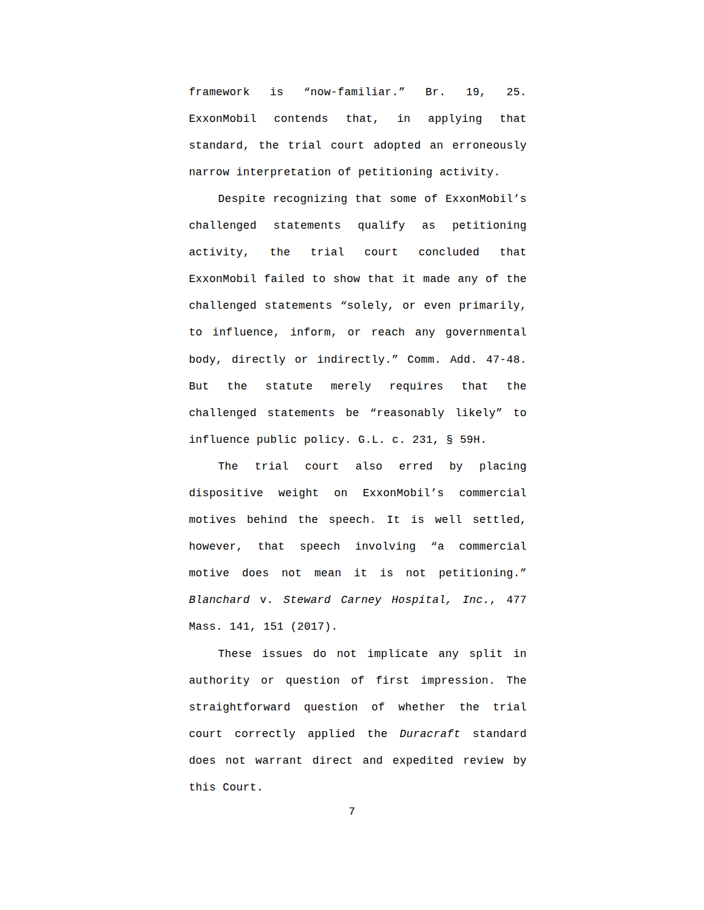framework is “now-familiar.” Br. 19, 25. ExxonMobil contends that, in applying that standard, the trial court adopted an erroneously narrow interpretation of petitioning activity.
Despite recognizing that some of ExxonMobil’s challenged statements qualify as petitioning activity, the trial court concluded that ExxonMobil failed to show that it made any of the challenged statements “solely, or even primarily, to influence, inform, or reach any governmental body, directly or indirectly.” Comm. Add. 47-48. But the statute merely requires that the challenged statements be “reasonably likely” to influence public policy. G.L. c. 231, § 59H.
The trial court also erred by placing dispositive weight on ExxonMobil’s commercial motives behind the speech. It is well settled, however, that speech involving “a commercial motive does not mean it is not petitioning.” Blanchard v. Steward Carney Hospital, Inc., 477 Mass. 141, 151 (2017).
These issues do not implicate any split in authority or question of first impression. The straightforward question of whether the trial court correctly applied the Duracraft standard does not warrant direct and expedited review by this Court.
7